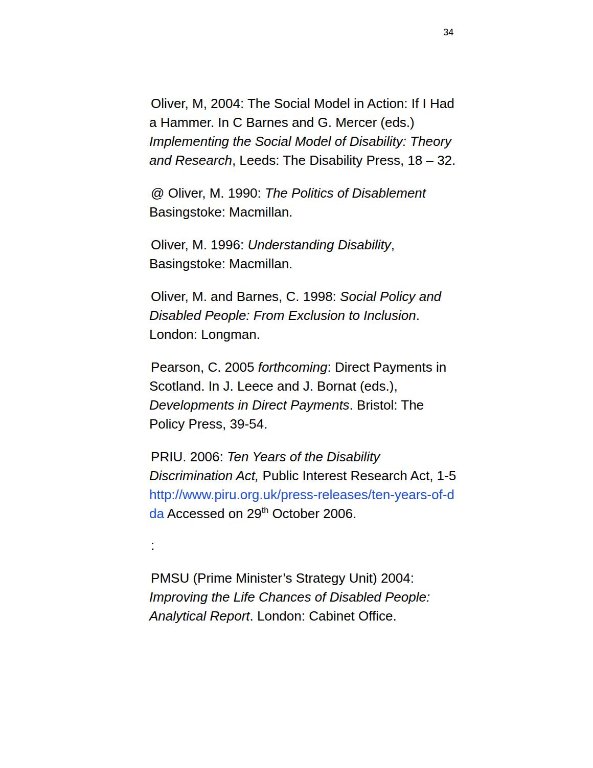34
Oliver, M, 2004: The Social Model in Action: If I Had a Hammer. In C Barnes and G. Mercer (eds.) Implementing the Social Model of Disability: Theory and Research, Leeds: The Disability Press, 18 – 32.
@ Oliver, M. 1990: The Politics of Disablement Basingstoke: Macmillan.
Oliver, M. 1996: Understanding Disability, Basingstoke: Macmillan.
Oliver, M. and Barnes, C. 1998: Social Policy and Disabled People: From Exclusion to Inclusion. London: Longman.
Pearson, C. 2005 forthcoming: Direct Payments in Scotland. In J. Leece and J. Bornat (eds.), Developments in Direct Payments. Bristol: The Policy Press, 39-54.
PRIU. 2006: Ten Years of the Disability Discrimination Act, Public Interest Research Act, 1-5
http://www.piru.org.uk/press-releases/ten-years-of-dda Accessed on 29th October 2006.
:
PMSU (Prime Minister’s Strategy Unit) 2004: Improving the Life Chances of Disabled People: Analytical Report. London: Cabinet Office.